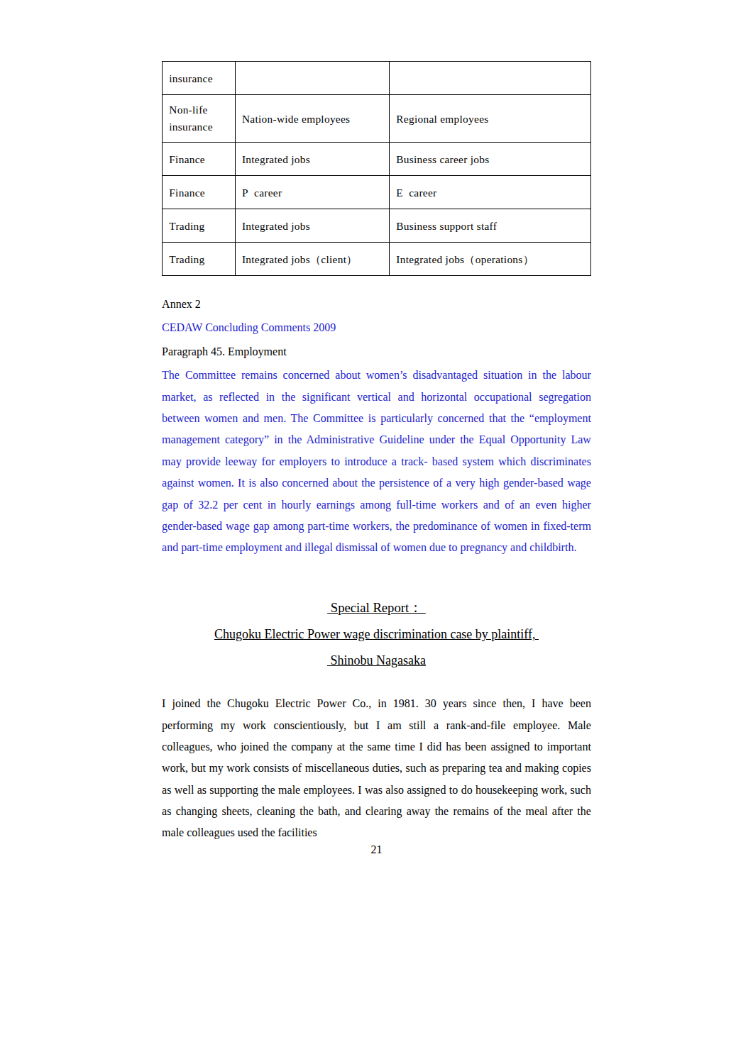| insurance | | |
| Non-life insurance | Nation-wide employees | Regional employees |
| Finance | Integrated jobs | Business career jobs |
| Finance | P career | E career |
| Trading | Integrated jobs | Business support staff |
| Trading | Integrated jobs（client） | Integrated jobs（operations） |
Annex 2
CEDAW Concluding Comments 2009
Paragraph 45. Employment
The Committee remains concerned about women’s disadvantaged situation in the labour market, as reflected in the significant vertical and horizontal occupational segregation between women and men. The Committee is particularly concerned that the “employment management category” in the Administrative Guideline under the Equal Opportunity Law may provide leeway for employers to introduce a track- based system which discriminates against women. It is also concerned about the persistence of a very high gender-based wage gap of 32.2 per cent in hourly earnings among full-time workers and of an even higher gender-based wage gap among part-time workers, the predominance of women in fixed-term and part-time employment and illegal dismissal of women due to pregnancy and childbirth.
Special Report： Chugoku Electric Power wage discrimination case by plaintiff, Shinobu Nagasaka
I joined the Chugoku Electric Power Co., in 1981. 30 years since then, I have been performing my work conscientiously, but I am still a rank-and-file employee. Male colleagues, who joined the company at the same time I did has been assigned to important work, but my work consists of miscellaneous duties, such as preparing tea and making copies as well as supporting the male employees. I was also assigned to do housekeeping work, such as changing sheets, cleaning the bath, and clearing away the remains of the meal after the male colleagues used the facilities
21